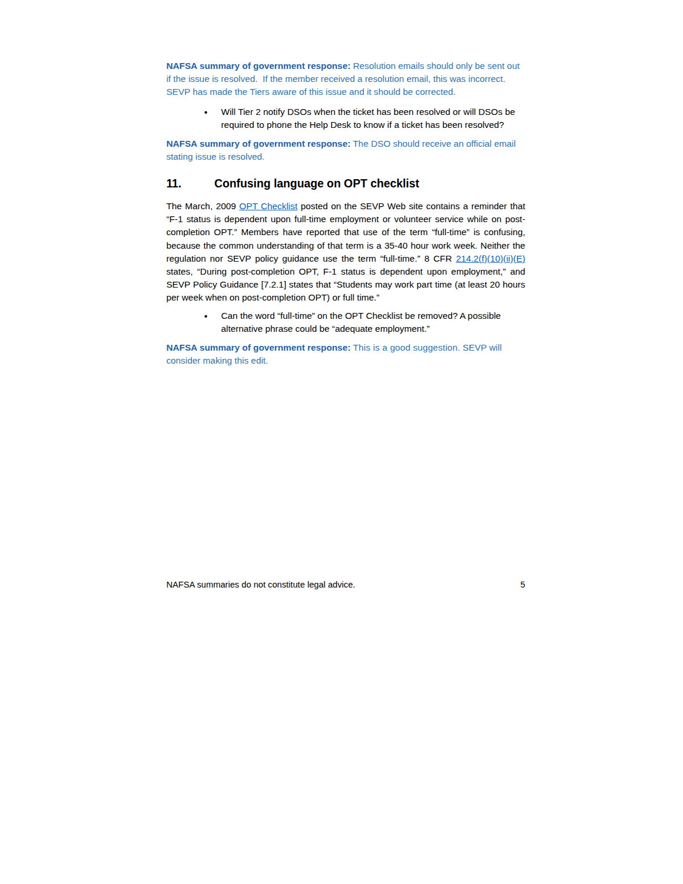NAFSA summary of government response: Resolution emails should only be sent out if the issue is resolved. If the member received a resolution email, this was incorrect. SEVP has made the Tiers aware of this issue and it should be corrected.
Will Tier 2 notify DSOs when the ticket has been resolved or will DSOs be required to phone the Help Desk to know if a ticket has been resolved?
NAFSA summary of government response: The DSO should receive an official email stating issue is resolved.
11. Confusing language on OPT checklist
The March, 2009 OPT Checklist posted on the SEVP Web site contains a reminder that “F-1 status is dependent upon full-time employment or volunteer service while on post-completion OPT.” Members have reported that use of the term “full-time” is confusing, because the common understanding of that term is a 35-40 hour work week. Neither the regulation nor SEVP policy guidance use the term “full-time.” 8 CFR 214.2(f)(10)(ii)(E) states, “During post-completion OPT, F-1 status is dependent upon employment,” and SEVP Policy Guidance [7.2.1] states that “Students may work part time (at least 20 hours per week when on post-completion OPT) or full time.”
Can the word “full-time” on the OPT Checklist be removed? A possible alternative phrase could be “adequate employment.”
NAFSA summary of government response: This is a good suggestion. SEVP will consider making this edit.
NAFSA summaries do not constitute legal advice. 5